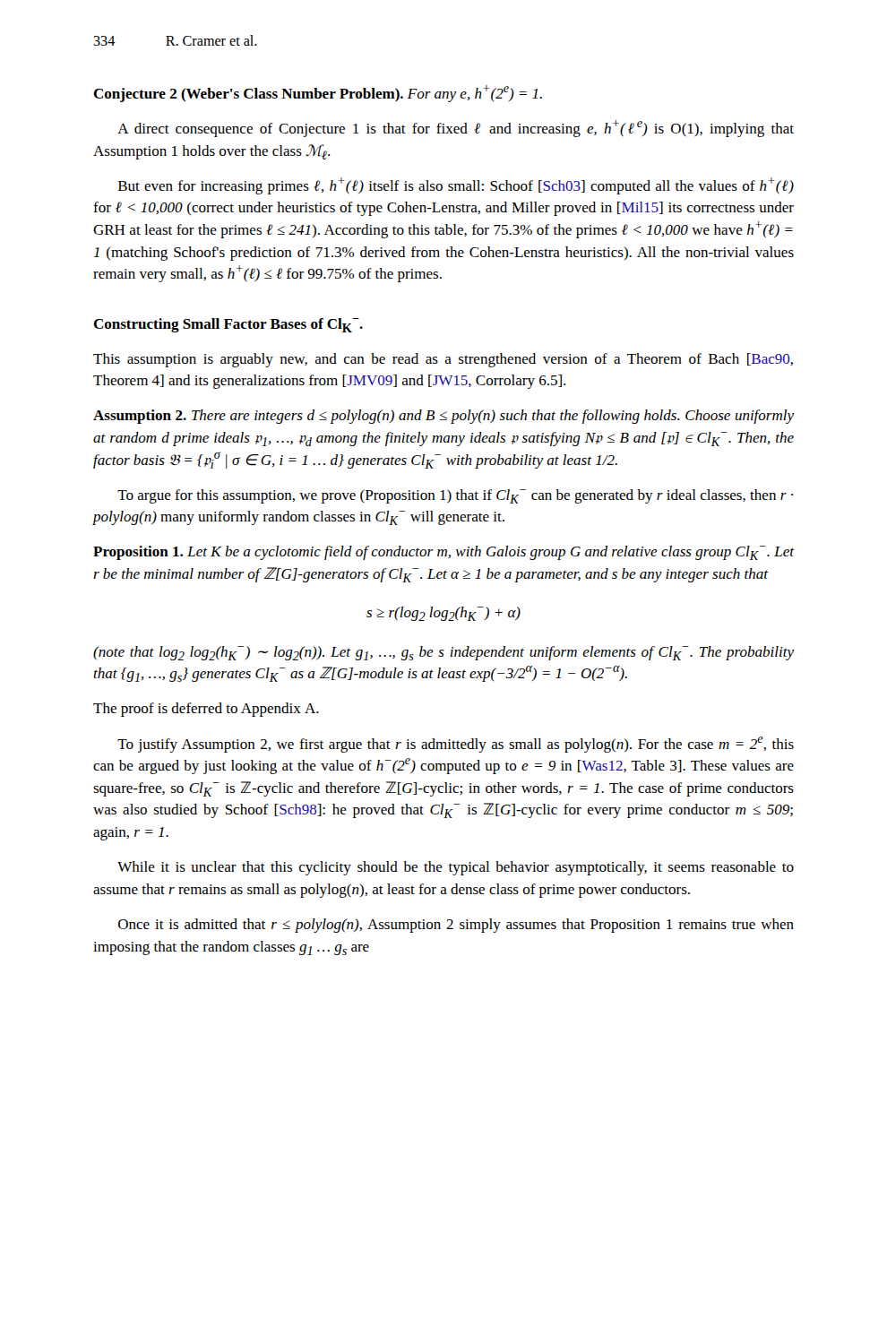334 R. Cramer et al.
Conjecture 2 (Weber's Class Number Problem). For any e, h+(2e) = 1.
A direct consequence of Conjecture 1 is that for fixed ℓ and increasing e, h+(ℓe) is O(1), implying that Assumption 1 holds over the class ℳℓ.
But even for increasing primes ℓ, h+(ℓ) itself is also small: Schoof [Sch03] computed all the values of h+(ℓ) for ℓ < 10,000 (correct under heuristics of type Cohen-Lenstra, and Miller proved in [Mil15] its correctness under GRH at least for the primes ℓ ≤ 241). According to this table, for 75.3% of the primes ℓ < 10,000 we have h+(ℓ) = 1 (matching Schoof's prediction of 71.3% derived from the Cohen-Lenstra heuristics). All the non-trivial values remain very small, as h+(ℓ) ≤ ℓ for 99.75% of the primes.
Constructing Small Factor Bases of ClK−.
This assumption is arguably new, and can be read as a strengthened version of a Theorem of Bach [Bac90, Theorem 4] and its generalizations from [JMV09] and [JW15, Corrolary 6.5].
Assumption 2. There are integers d ≤ polylog(n) and B ≤ poly(n) such that the following holds. Choose uniformly at random d prime ideals 𝔭1, …, 𝔭d among the finitely many ideals 𝔭 satisfying N𝔭 ≤ B and [𝔭] ∈ ClK−. Then, the factor basis 𝔅 = {𝔭iσ | σ ∈ G, i = 1 … d} generates ClK− with probability at least 1/2.
To argue for this assumption, we prove (Proposition 1) that if ClK− can be generated by r ideal classes, then r · polylog(n) many uniformly random classes in ClK− will generate it.
Proposition 1. Let K be a cyclotomic field of conductor m, with Galois group G and relative class group ClK−. Let r be the minimal number of ℤ[G]-generators of ClK−. Let α ≥ 1 be a parameter, and s be any integer such that
s ≥ r(log2 log2(hK−) + α)
(note that log2 log2(hK−) ∼ log2(n)). Let g1, …, gs be s independent uniform elements of ClK−. The probability that {g1, …, gs} generates ClK− as a ℤ[G]-module is at least exp(−3/2α) = 1 − O(2−α).
The proof is deferred to Appendix A.
To justify Assumption 2, we first argue that r is admittedly as small as polylog(n). For the case m = 2e, this can be argued by just looking at the value of h−(2e) computed up to e = 9 in [Was12, Table 3]. These values are square-free, so ClK− is ℤ-cyclic and therefore ℤ[G]-cyclic; in other words, r = 1. The case of prime conductors was also studied by Schoof [Sch98]: he proved that ClK− is ℤ[G]-cyclic for every prime conductor m ≤ 509; again, r = 1.
While it is unclear that this cyclicity should be the typical behavior asymptotically, it seems reasonable to assume that r remains as small as polylog(n), at least for a dense class of prime power conductors.
Once it is admitted that r ≤ polylog(n), Assumption 2 simply assumes that Proposition 1 remains true when imposing that the random classes g1 … gs are